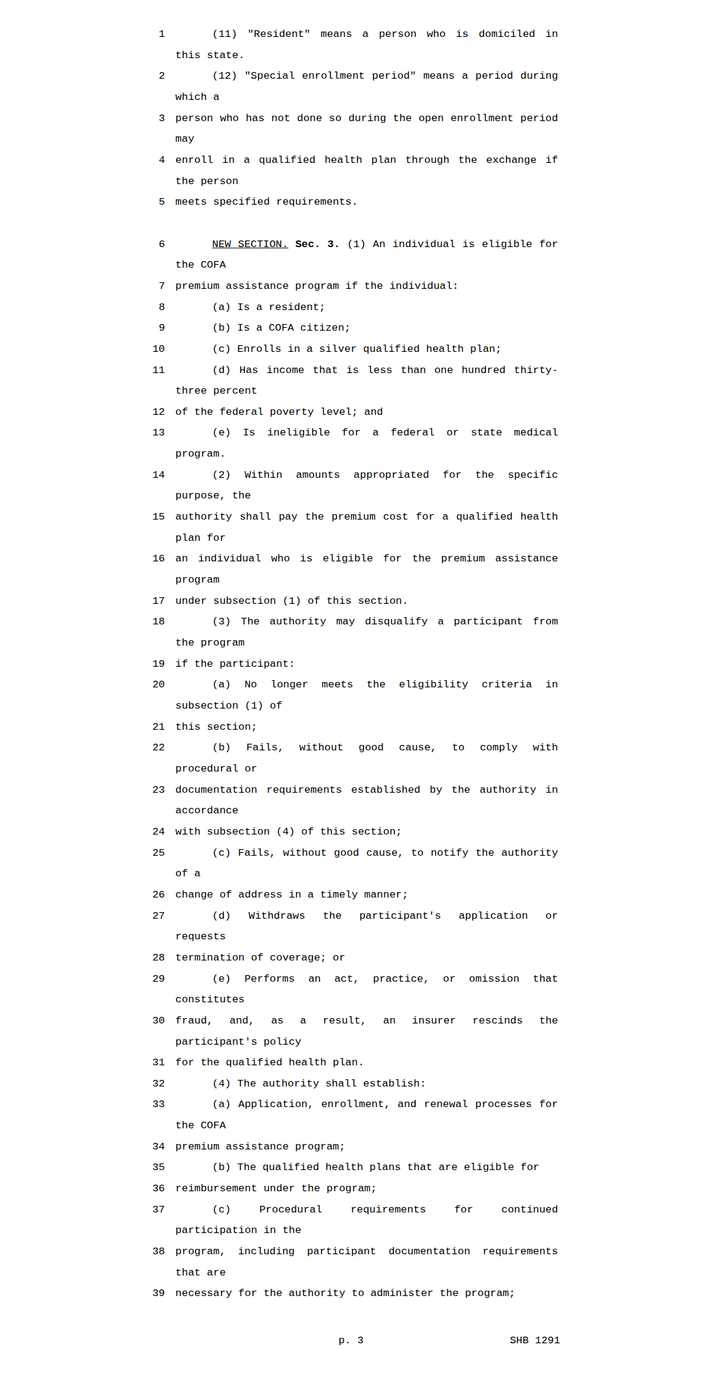(11) "Resident" means a person who is domiciled in this state.
(12) "Special enrollment period" means a period during which a
person who has not done so during the open enrollment period may
enroll in a qualified health plan through the exchange if the person
meets specified requirements.
NEW SECTION. Sec. 3. (1) An individual is eligible for the COFA
premium assistance program if the individual:
(a) Is a resident;
(b) Is a COFA citizen;
(c) Enrolls in a silver qualified health plan;
(d) Has income that is less than one hundred thirty-three percent
of the federal poverty level; and
(e) Is ineligible for a federal or state medical program.
(2) Within amounts appropriated for the specific purpose, the
authority shall pay the premium cost for a qualified health plan for
an individual who is eligible for the premium assistance program
under subsection (1) of this section.
(3) The authority may disqualify a participant from the program
if the participant:
(a) No longer meets the eligibility criteria in subsection (1) of
this section;
(b) Fails, without good cause, to comply with procedural or
documentation requirements established by the authority in accordance
with subsection (4) of this section;
(c) Fails, without good cause, to notify the authority of a
change of address in a timely manner;
(d) Withdraws the participant's application or requests
termination of coverage; or
(e) Performs an act, practice, or omission that constitutes
fraud, and, as a result, an insurer rescinds the participant's policy
for the qualified health plan.
(4) The authority shall establish:
(a) Application, enrollment, and renewal processes for the COFA
premium assistance program;
(b) The qualified health plans that are eligible for
reimbursement under the program;
(c) Procedural requirements for continued participation in the
program, including participant documentation requirements that are
necessary for the authority to administer the program;
p. 3 SHB 1291